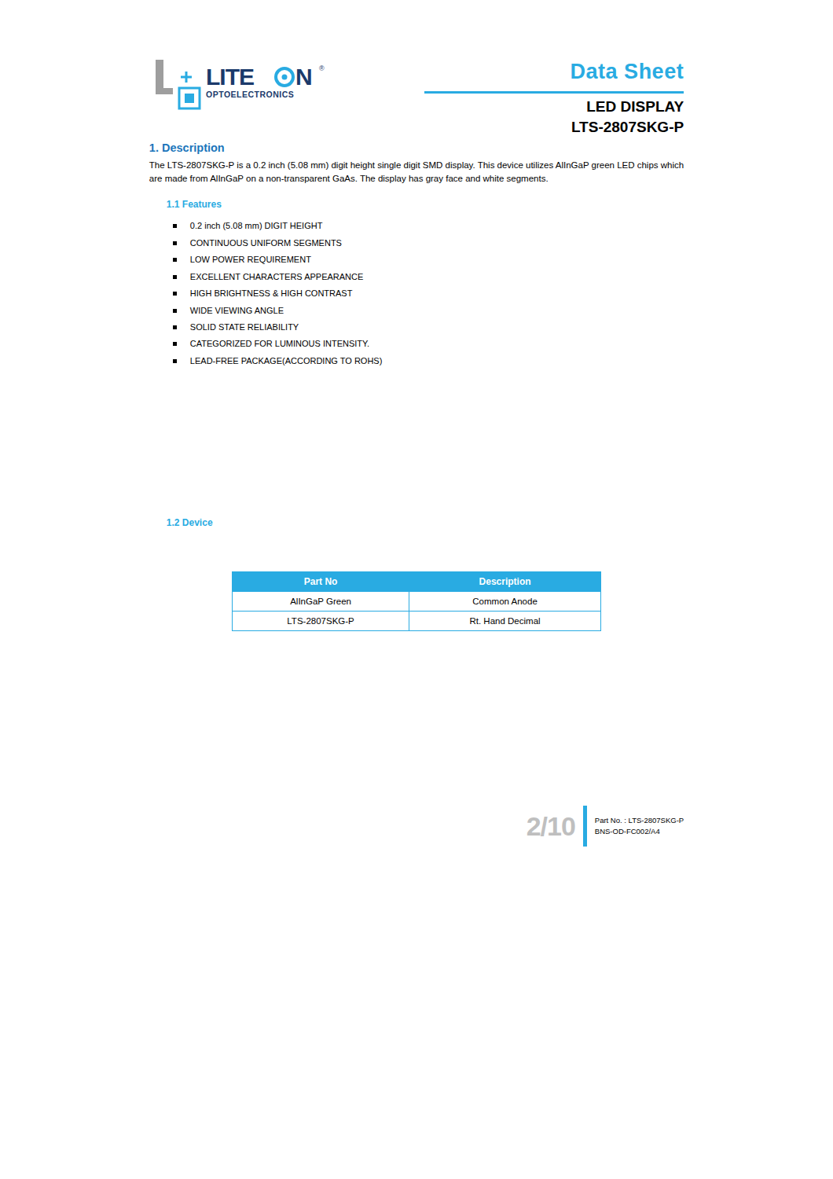LITE N ® OPTOELECTRONICS
Data Sheet
LED DISPLAY
LTS-2807SKG-P
1. Description
The LTS-2807SKG-P is a 0.2 inch (5.08 mm) digit height single digit SMD display. This device utilizes AlInGaP green LED chips which are made from AlInGaP on a non-transparent GaAs. The display has gray face and white segments.
1.1 Features
0.2 inch (5.08 mm) DIGIT HEIGHT
CONTINUOUS UNIFORM SEGMENTS
LOW POWER REQUIREMENT
EXCELLENT CHARACTERS APPEARANCE
HIGH BRIGHTNESS & HIGH CONTRAST
WIDE VIEWING ANGLE
SOLID STATE RELIABILITY
CATEGORIZED FOR LUMINOUS INTENSITY.
LEAD-FREE PACKAGE(ACCORDING TO ROHS)
1.2 Device
| Part No | Description |
| --- | --- |
| AlInGaP Green | Common Anode |
| LTS-2807SKG-P | Rt. Hand Decimal |
2/10
Part No. : LTS-2807SKG-P
BNS-OD-FC002/A4